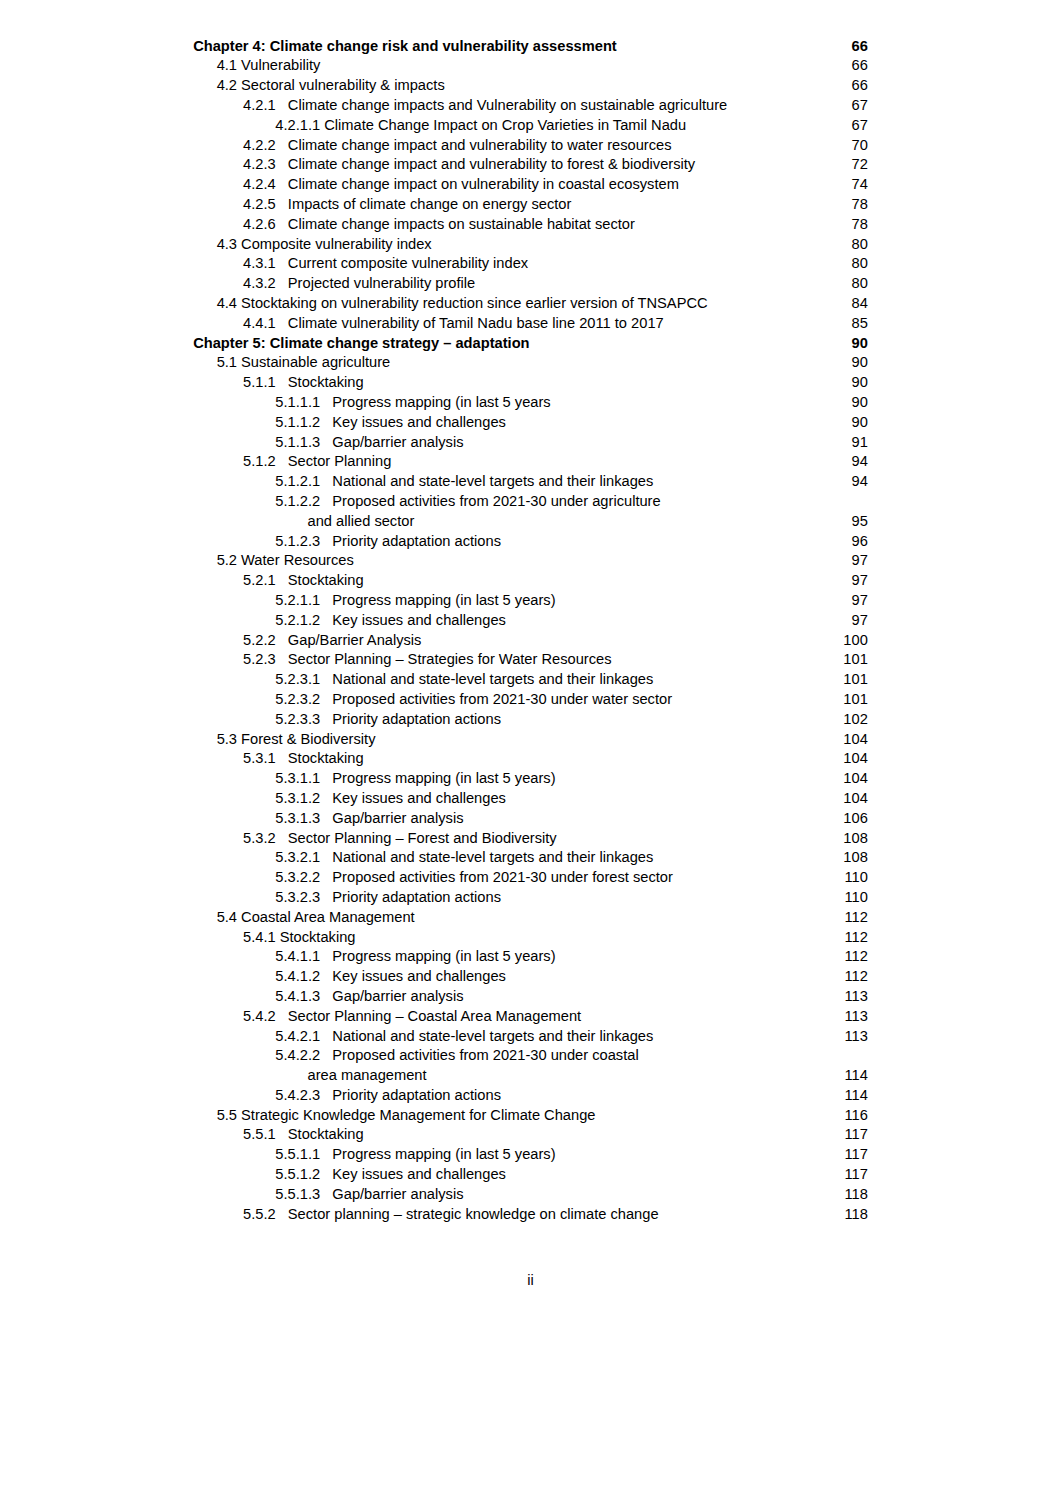Chapter 4: Climate change risk and vulnerability assessment 66
4.1 Vulnerability 66
4.2 Sectoral vulnerability & impacts 66
4.2.1 Climate change impacts and Vulnerability on sustainable agriculture 67
4.2.1.1 Climate Change Impact on Crop Varieties in Tamil Nadu 67
4.2.2 Climate change impact and vulnerability to water resources 70
4.2.3 Climate change impact and vulnerability to forest & biodiversity 72
4.2.4 Climate change impact on vulnerability in coastal ecosystem 74
4.2.5 Impacts of climate change on energy sector 78
4.2.6 Climate change impacts on sustainable habitat sector 78
4.3 Composite vulnerability index 80
4.3.1 Current composite vulnerability index 80
4.3.2 Projected vulnerability profile 80
4.4 Stocktaking on vulnerability reduction since earlier version of TNSAPCC 84
4.4.1 Climate vulnerability of Tamil Nadu base line 2011 to 2017 85
Chapter 5: Climate change strategy – adaptation 90
5.1 Sustainable agriculture 90
5.1.1 Stocktaking 90
5.1.1.1 Progress mapping (in last 5 years 90
5.1.1.2 Key issues and challenges 90
5.1.1.3 Gap/barrier analysis 91
5.1.2 Sector Planning 94
5.1.2.1 National and state-level targets and their linkages 94
5.1.2.2 Proposed activities from 2021-30 under agriculture
and allied sector 95
5.1.2.3 Priority adaptation actions 96
5.2 Water Resources 97
5.2.1 Stocktaking 97
5.2.1.1 Progress mapping (in last 5 years) 97
5.2.1.2 Key issues and challenges 97
5.2.2 Gap/Barrier Analysis 100
5.2.3 Sector Planning – Strategies for Water Resources 101
5.2.3.1 National and state-level targets and their linkages 101
5.2.3.2 Proposed activities from 2021-30 under water sector 101
5.2.3.3 Priority adaptation actions 102
5.3 Forest & Biodiversity 104
5.3.1 Stocktaking 104
5.3.1.1 Progress mapping (in last 5 years) 104
5.3.1.2 Key issues and challenges 104
5.3.1.3 Gap/barrier analysis 106
5.3.2 Sector Planning – Forest and Biodiversity 108
5.3.2.1 National and state-level targets and their linkages 108
5.3.2.2 Proposed activities from 2021-30 under forest sector 110
5.3.2.3 Priority adaptation actions 110
5.4 Coastal Area Management 112
5.4.1 Stocktaking 112
5.4.1.1 Progress mapping (in last 5 years) 112
5.4.1.2 Key issues and challenges 112
5.4.1.3 Gap/barrier analysis 113
5.4.2 Sector Planning – Coastal Area Management 113
5.4.2.1 National and state-level targets and their linkages 113
5.4.2.2 Proposed activities from 2021-30 under coastal
area management 114
5.4.2.3 Priority adaptation actions 114
5.5 Strategic Knowledge Management for Climate Change 116
5.5.1 Stocktaking 117
5.5.1.1 Progress mapping (in last 5 years) 117
5.5.1.2 Key issues and challenges 117
5.5.1.3 Gap/barrier analysis 118
5.5.2 Sector planning – strategic knowledge on climate change 118
ii